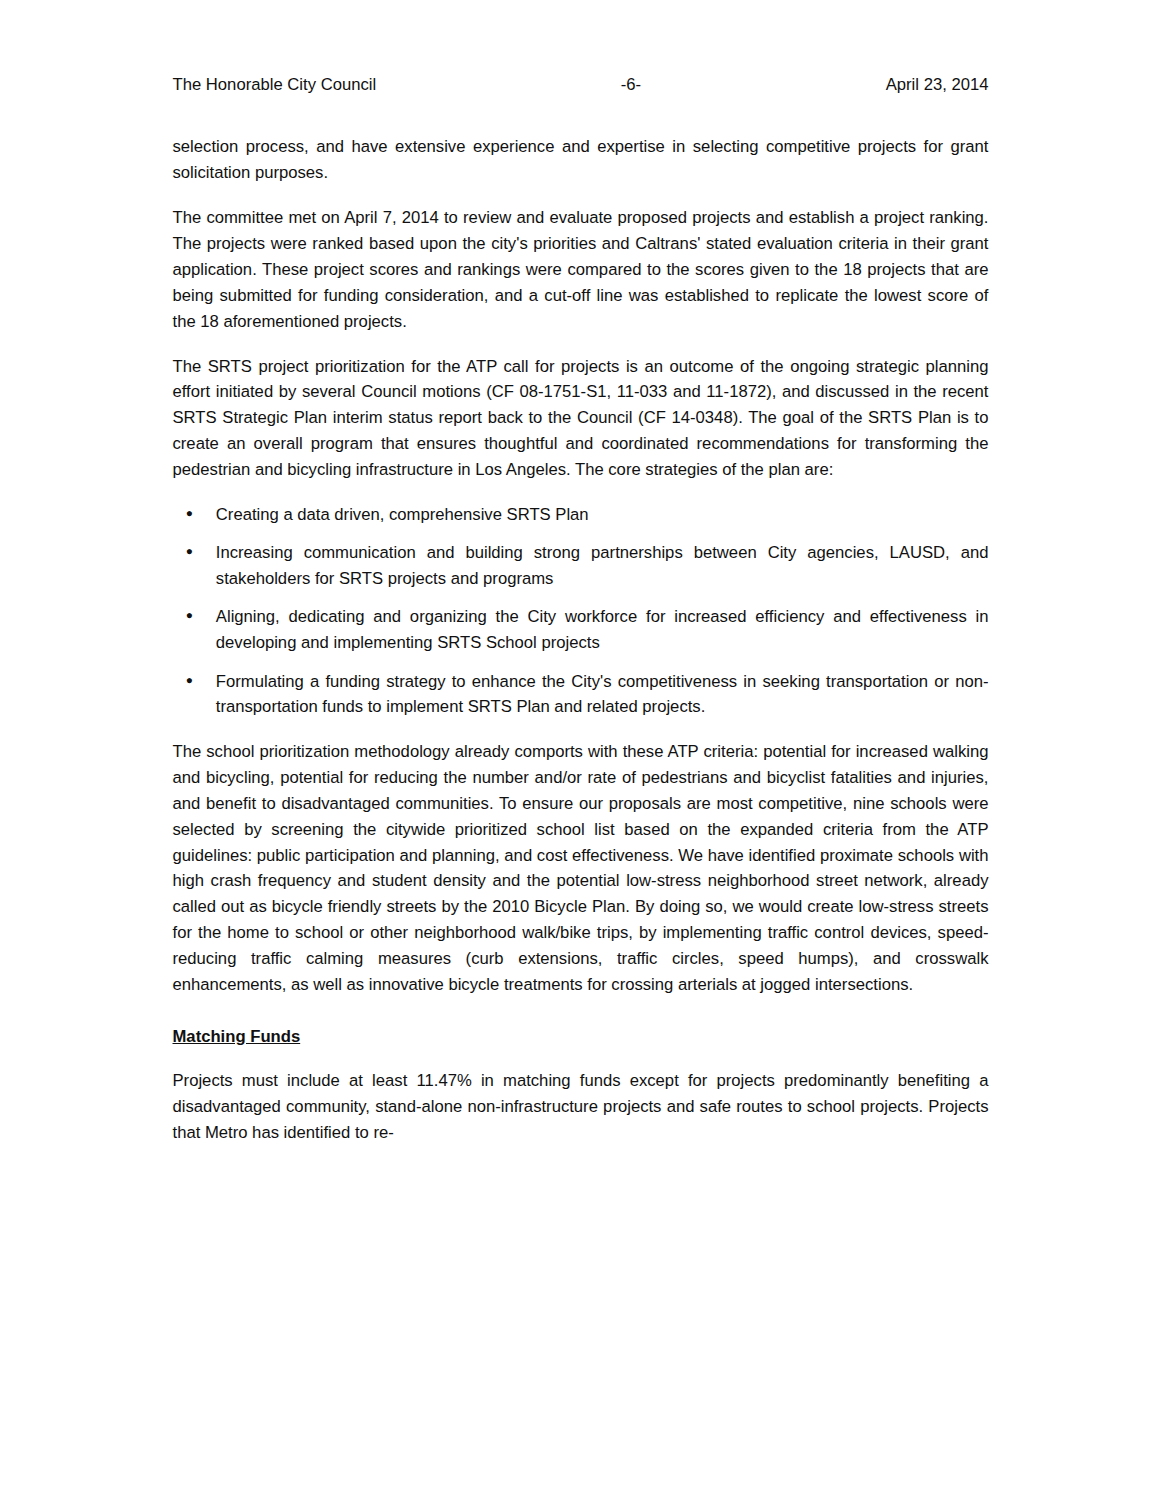The Honorable City Council
-6-
April 23, 2014
selection process, and have extensive experience and expertise in selecting competitive projects for grant solicitation purposes.
The committee met on April 7, 2014 to review and evaluate proposed projects and establish a project ranking. The projects were ranked based upon the city's priorities and Caltrans' stated evaluation criteria in their grant application. These project scores and rankings were compared to the scores given to the 18 projects that are being submitted for funding consideration, and a cut-off line was established to replicate the lowest score of the 18 aforementioned projects.
The SRTS project prioritization for the ATP call for projects is an outcome of the ongoing strategic planning effort initiated by several Council motions (CF 08-1751-S1, 11-033 and 11-1872), and discussed in the recent SRTS Strategic Plan interim status report back to the Council (CF 14-0348). The goal of the SRTS Plan is to create an overall program that ensures thoughtful and coordinated recommendations for transforming the pedestrian and bicycling infrastructure in Los Angeles. The core strategies of the plan are:
Creating a data driven, comprehensive SRTS Plan
Increasing communication and building strong partnerships between City agencies, LAUSD, and stakeholders for SRTS projects and programs
Aligning, dedicating and organizing the City workforce for increased efficiency and effectiveness in developing and implementing SRTS School projects
Formulating a funding strategy to enhance the City's competitiveness in seeking transportation or non-transportation funds to implement SRTS Plan and related projects.
The school prioritization methodology already comports with these ATP criteria: potential for increased walking and bicycling, potential for reducing the number and/or rate of pedestrians and bicyclist fatalities and injuries, and benefit to disadvantaged communities. To ensure our proposals are most competitive, nine schools were selected by screening the citywide prioritized school list based on the expanded criteria from the ATP guidelines: public participation and planning, and cost effectiveness. We have identified proximate schools with high crash frequency and student density and the potential low-stress neighborhood street network, already called out as bicycle friendly streets by the 2010 Bicycle Plan. By doing so, we would create low-stress streets for the home to school or other neighborhood walk/bike trips, by implementing traffic control devices, speed-reducing traffic calming measures (curb extensions, traffic circles, speed humps), and crosswalk enhancements, as well as innovative bicycle treatments for crossing arterials at jogged intersections.
Matching Funds
Projects must include at least 11.47% in matching funds except for projects predominantly benefiting a disadvantaged community, stand-alone non-infrastructure projects and safe routes to school projects. Projects that Metro has identified to re-